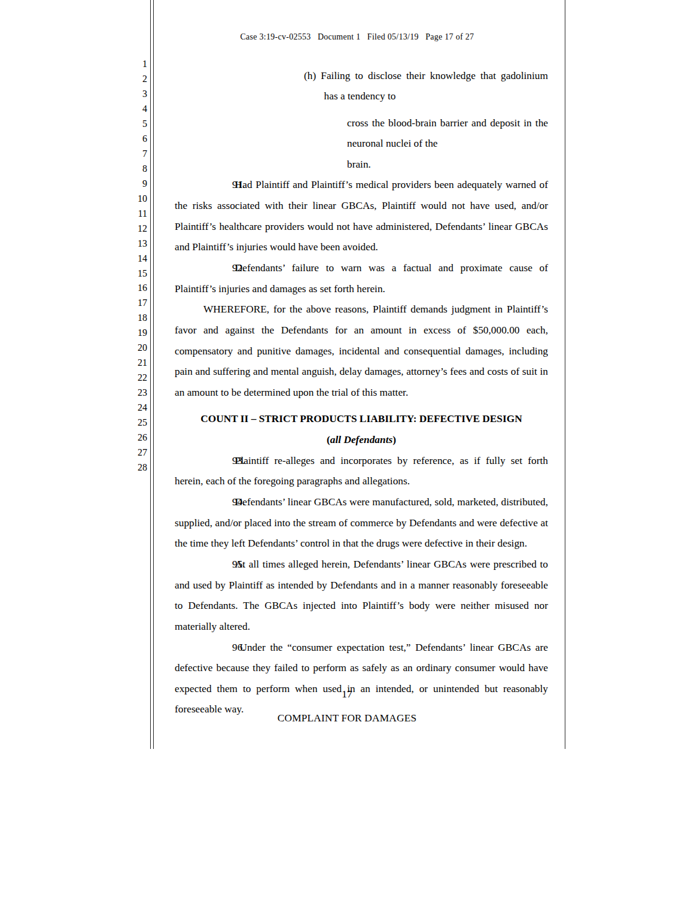Case 3:19-cv-02553 Document 1 Filed 05/13/19 Page 17 of 27
1
2
3
4
5
6
7
8
9
10
11
12
13
14
15
16
17
18
19
20
21
22
23
24
25
26
27
28
(h) Failing to disclose their knowledge that gadolinium has a tendency to
cross the blood-brain barrier and deposit in the neuronal nuclei of the
brain.
91. Had Plaintiff and Plaintiff’s medical providers been adequately warned of the risks associated with their linear GBCAs, Plaintiff would not have used, and/or Plaintiff’s healthcare providers would not have administered, Defendants’ linear GBCAs and Plaintiff’s injuries would have been avoided.
92. Defendants’ failure to warn was a factual and proximate cause of Plaintiff’s injuries and damages as set forth herein.
WHEREFORE, for the above reasons, Plaintiff demands judgment in Plaintiff’s favor and against the Defendants for an amount in excess of $50,000.00 each, compensatory and punitive damages, incidental and consequential damages, including pain and suffering and mental anguish, delay damages, attorney’s fees and costs of suit in an amount to be determined upon the trial of this matter.
COUNT II – STRICT PRODUCTS LIABILITY: DEFECTIVE DESIGN
(all Defendants)
93. Plaintiff re-alleges and incorporates by reference, as if fully set forth herein, each of the foregoing paragraphs and allegations.
94. Defendants’ linear GBCAs were manufactured, sold, marketed, distributed, supplied, and/or placed into the stream of commerce by Defendants and were defective at the time they left Defendants’ control in that the drugs were defective in their design.
95. At all times alleged herein, Defendants’ linear GBCAs were prescribed to and used by Plaintiff as intended by Defendants and in a manner reasonably foreseeable to Defendants. The GBCAs injected into Plaintiff’s body were neither misused nor materially altered.
96. Under the “consumer expectation test,” Defendants’ linear GBCAs are defective because they failed to perform as safely as an ordinary consumer would have expected them to perform when used in an intended, or unintended but reasonably foreseeable way.
17
COMPLAINT FOR DAMAGES